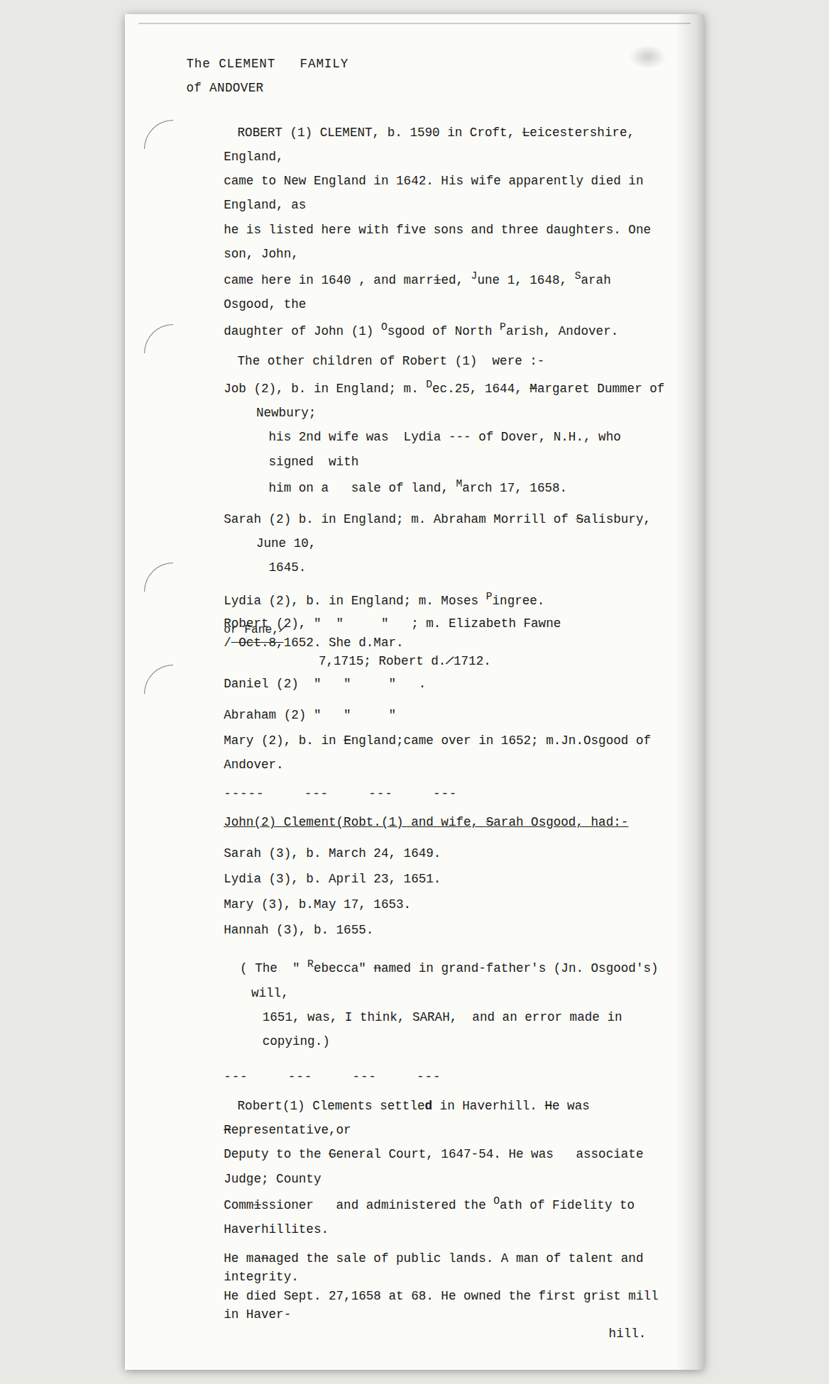The CLEMENT FAMILY
of ANDOVER
ROBERT (1) CLEMENT, b. 1590 in Croft, Leicestershire, England,
came to New England in 1642. His wife apparently died in England, as
he is listed here with five sons and three daughters. One son, John,
came here in 1640 , and married, June 1, 1648, Sarah Osgood, the
daughter of John (1) Osgood of North Parish, Andover.
The other children of Robert (1) were :-
Job (2), b. in England; m. Dec.25, 1644, Margaret Dummer of Newbury;
his 2nd wife was Lydia --- of Dover, N.H., who signed with
him on a sale of land, March 17, 1658.
Sarah (2) b. in England; m. Abraham Morrill of Salisbury, June 10,
1645.
Lydia (2), b. in England; m. Moses Pingree.
Robert (2), " " " ; m. Elizabeth Fawneor Fane,// Oct.8, 1652. She d.Mar.
7,1715; Robert d./1712.
Daniel (2) " " " .
Abraham (2) " " "
Mary (2), b. in England;came over in 1652; m.Jn.Osgood of Andover.
--------------
John(2) Clement(Robt.(1) and wife, Sarah Osgood, had:-
Sarah (3), b. March 24, 1649.
Lydia (3), b. April 23, 1651.
Mary (3), b.May 17, 1653.
Hannah (3), b. 1655.
( The " Rebecca" named in grand-father's (Jn. Osgood's) will,
1651, was, I think, SARAH, and an error made in copying.)
------------
Robert(1) Clements settled in Haverhill. He was Representative,or
Deputy to the General Court, 1647-54. He was associate Judge; County
Commissioner and administered the Oath of Fidelity to Haverhillites.
He managed the sale of public lands. A man of talent and integrity.
He died Sept. 27,1658 at 68. He owned the first grist mill in Haver-
hill.